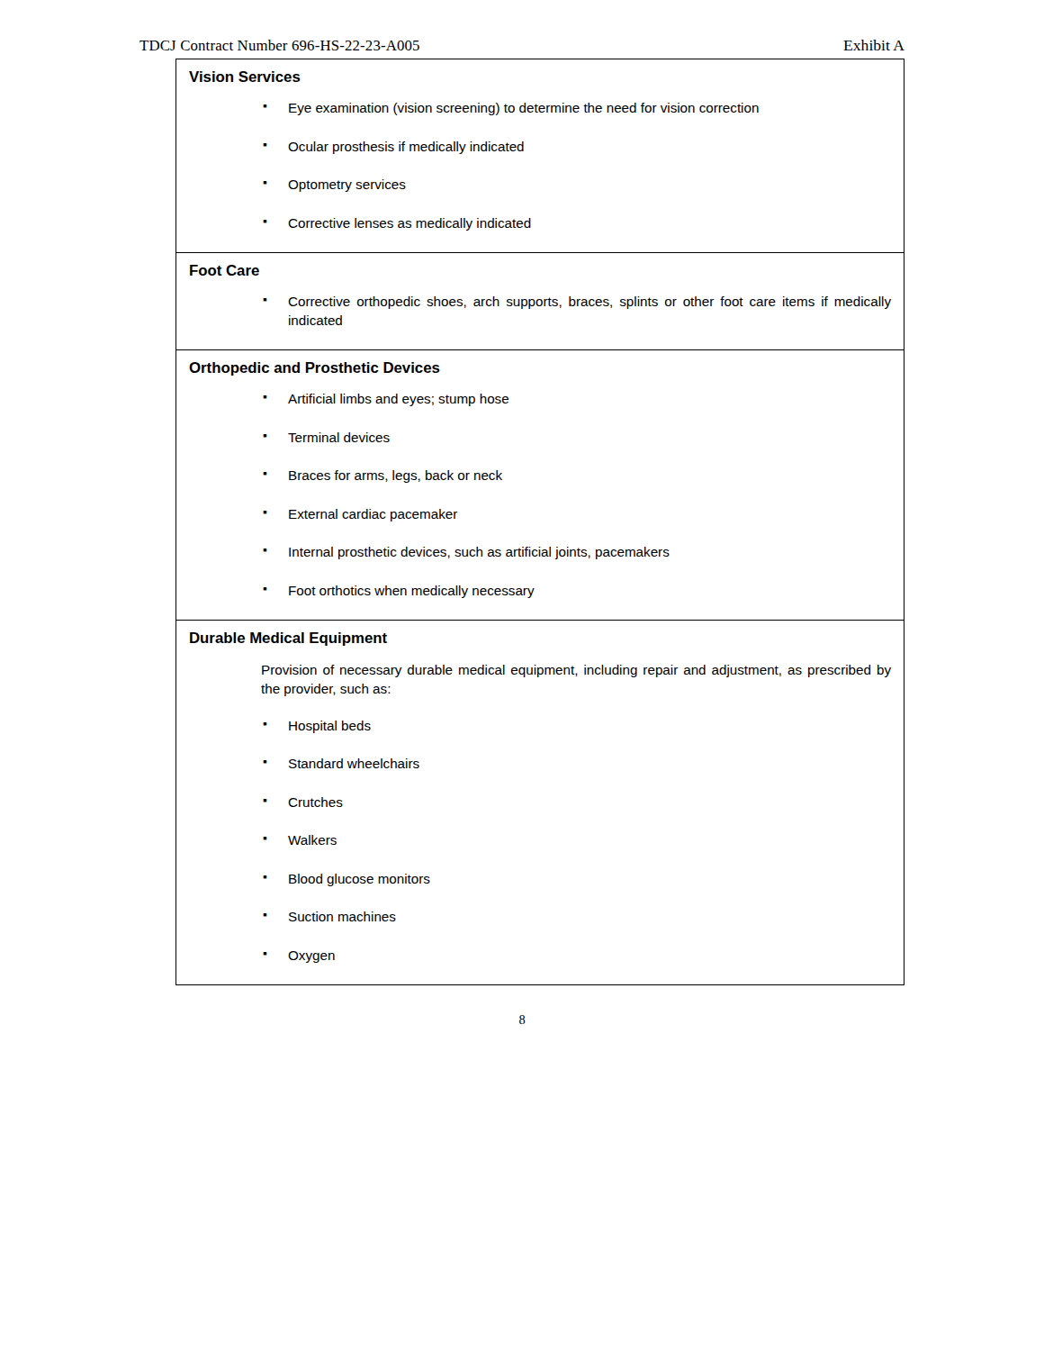TDCJ Contract Number 696-HS-22-23-A005 Exhibit A
| Vision Services Eye examination (vision screening) to determine the need for vision correction Ocular prosthesis if medically indicated Optometry services Corrective lenses as medically indicated |
| Foot Care Corrective orthopedic shoes, arch supports, braces, splints or other foot care items if medically indicated |
| Orthopedic and Prosthetic Devices Artificial limbs and eyes; stump hose Terminal devices Braces for arms, legs, back or neck External cardiac pacemaker Internal prosthetic devices, such as artificial joints, pacemakers Foot orthotics when medically necessary |
| Durable Medical Equipment Provision of necessary durable medical equipment, including repair and adjustment, as prescribed by the provider, such as: Hospital beds Standard wheelchairs Crutches Walkers Blood glucose monitors Suction machines Oxygen |
8